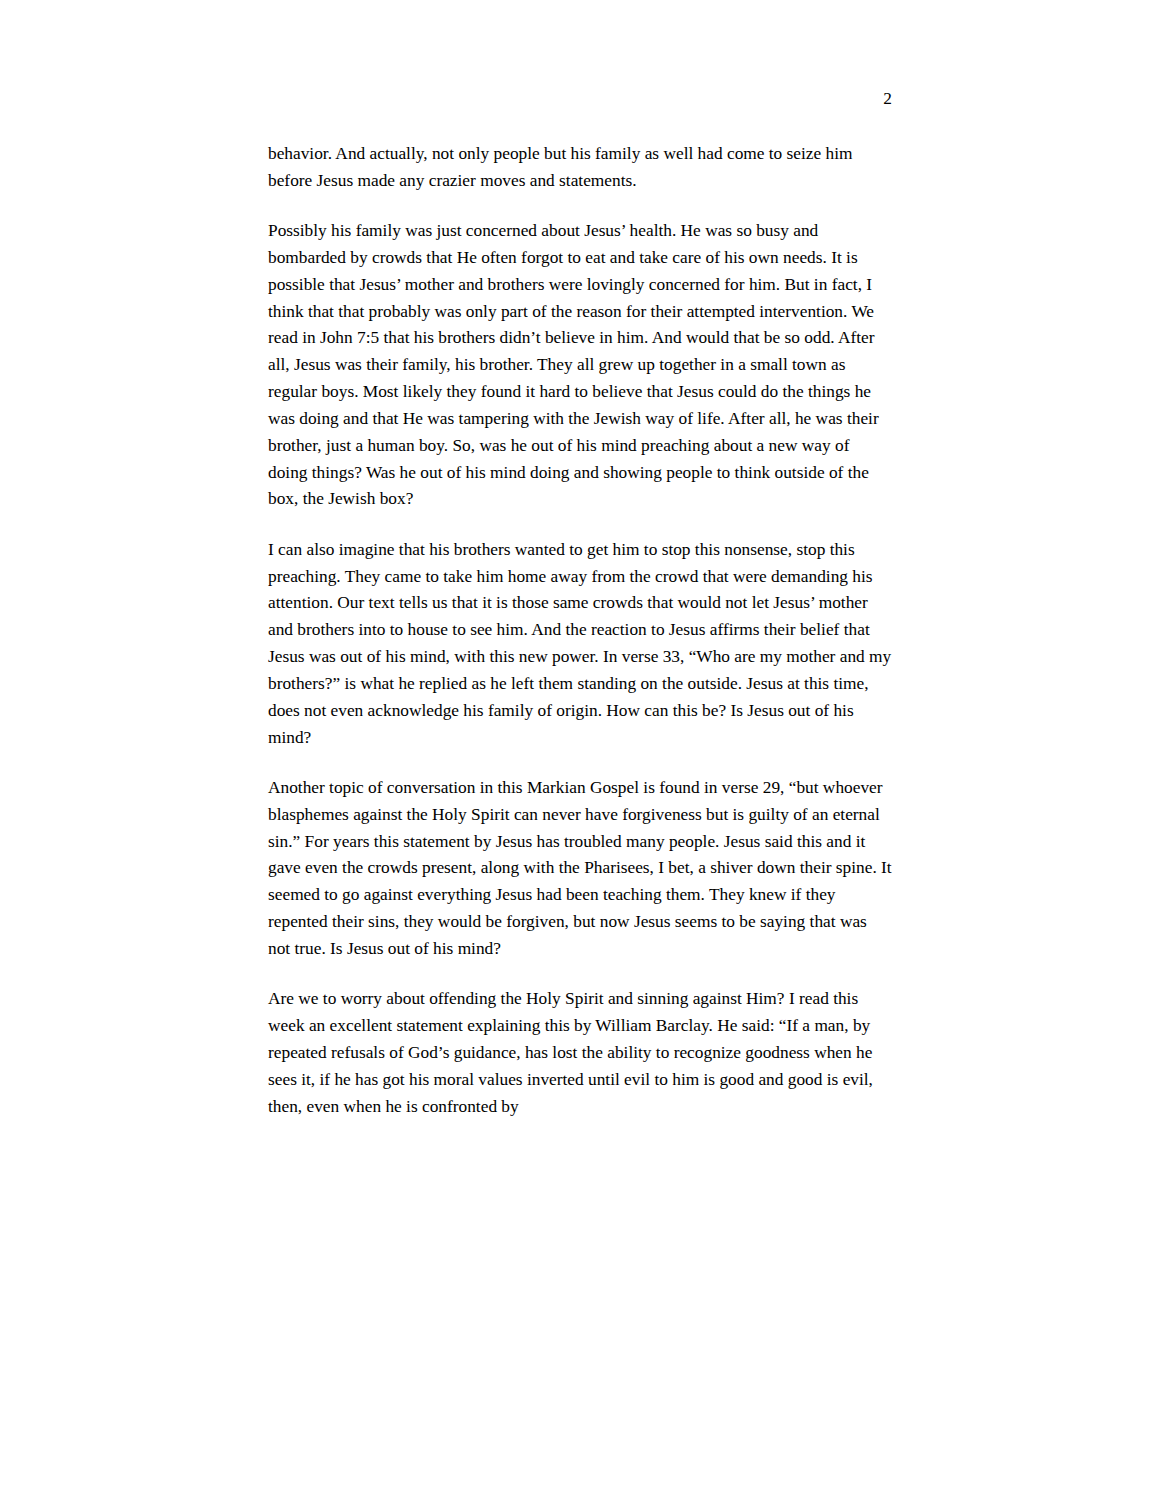2
behavior. And actually, not only people but his family as well had come to seize him before Jesus made any crazier moves and statements.
Possibly his family was just concerned about Jesus’ health. He was so busy and bombarded by crowds that He often forgot to eat and take care of his own needs. It is possible that Jesus’ mother and brothers were lovingly concerned for him. But in fact, I think that that probably was only part of the reason for their attempted intervention. We read in John 7:5 that his brothers didn’t believe in him. And would that be so odd. After all, Jesus was their family, his brother. They all grew up together in a small town as regular boys. Most likely they found it hard to believe that Jesus could do the things he was doing and that He was tampering with the Jewish way of life. After all, he was their brother, just a human boy. So, was he out of his mind preaching about a new way of doing things? Was he out of his mind doing and showing people to think outside of the box, the Jewish box?
I can also imagine that his brothers wanted to get him to stop this nonsense, stop this preaching. They came to take him home away from the crowd that were demanding his attention. Our text tells us that it is those same crowds that would not let Jesus’ mother and brothers into to house to see him. And the reaction to Jesus affirms their belief that Jesus was out of his mind, with this new power. In verse 33, “Who are my mother and my brothers?” is what he replied as he left them standing on the outside. Jesus at this time, does not even acknowledge his family of origin. How can this be? Is Jesus out of his mind?
Another topic of conversation in this Markian Gospel is found in verse 29, “but whoever blasphemes against the Holy Spirit can never have forgiveness but is guilty of an eternal sin.” For years this statement by Jesus has troubled many people. Jesus said this and it gave even the crowds present, along with the Pharisees, I bet, a shiver down their spine. It seemed to go against everything Jesus had been teaching them. They knew if they repented their sins, they would be forgiven, but now Jesus seems to be saying that was not true. Is Jesus out of his mind?
Are we to worry about offending the Holy Spirit and sinning against Him? I read this week an excellent statement explaining this by William Barclay. He said: “If a man, by repeated refusals of God’s guidance, has lost the ability to recognize goodness when he sees it, if he has got his moral values inverted until evil to him is good and good is evil, then, even when he is confronted by